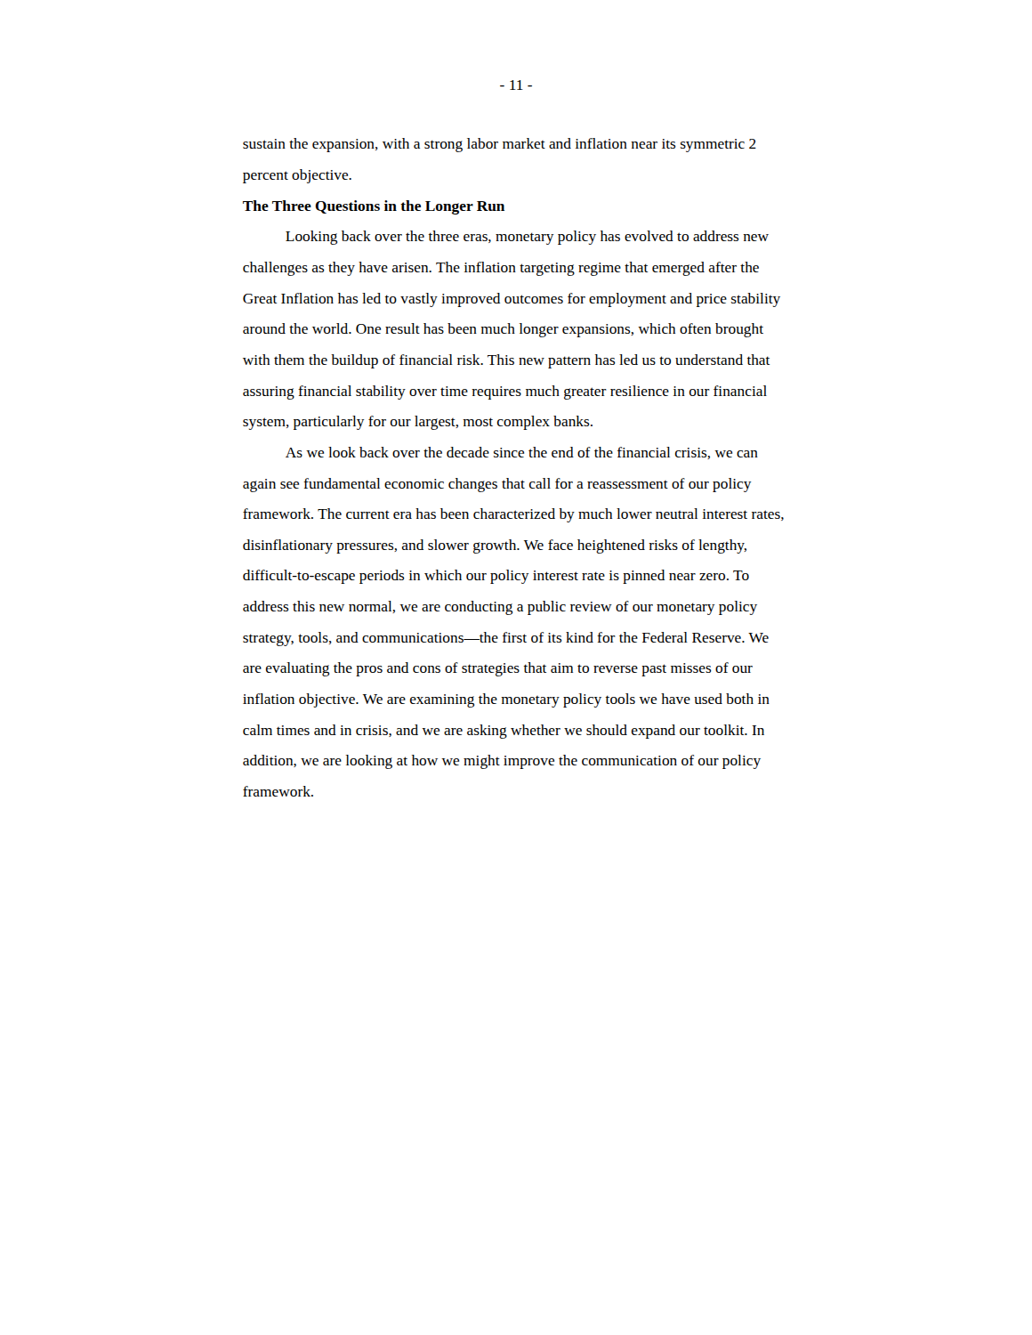- 11 -
sustain the expansion, with a strong labor market and inflation near its symmetric 2 percent objective.
The Three Questions in the Longer Run
Looking back over the three eras, monetary policy has evolved to address new challenges as they have arisen. The inflation targeting regime that emerged after the Great Inflation has led to vastly improved outcomes for employment and price stability around the world. One result has been much longer expansions, which often brought with them the buildup of financial risk. This new pattern has led us to understand that assuring financial stability over time requires much greater resilience in our financial system, particularly for our largest, most complex banks.
As we look back over the decade since the end of the financial crisis, we can again see fundamental economic changes that call for a reassessment of our policy framework. The current era has been characterized by much lower neutral interest rates, disinflationary pressures, and slower growth. We face heightened risks of lengthy, difficult-to-escape periods in which our policy interest rate is pinned near zero. To address this new normal, we are conducting a public review of our monetary policy strategy, tools, and communications—the first of its kind for the Federal Reserve. We are evaluating the pros and cons of strategies that aim to reverse past misses of our inflation objective. We are examining the monetary policy tools we have used both in calm times and in crisis, and we are asking whether we should expand our toolkit. In addition, we are looking at how we might improve the communication of our policy framework.